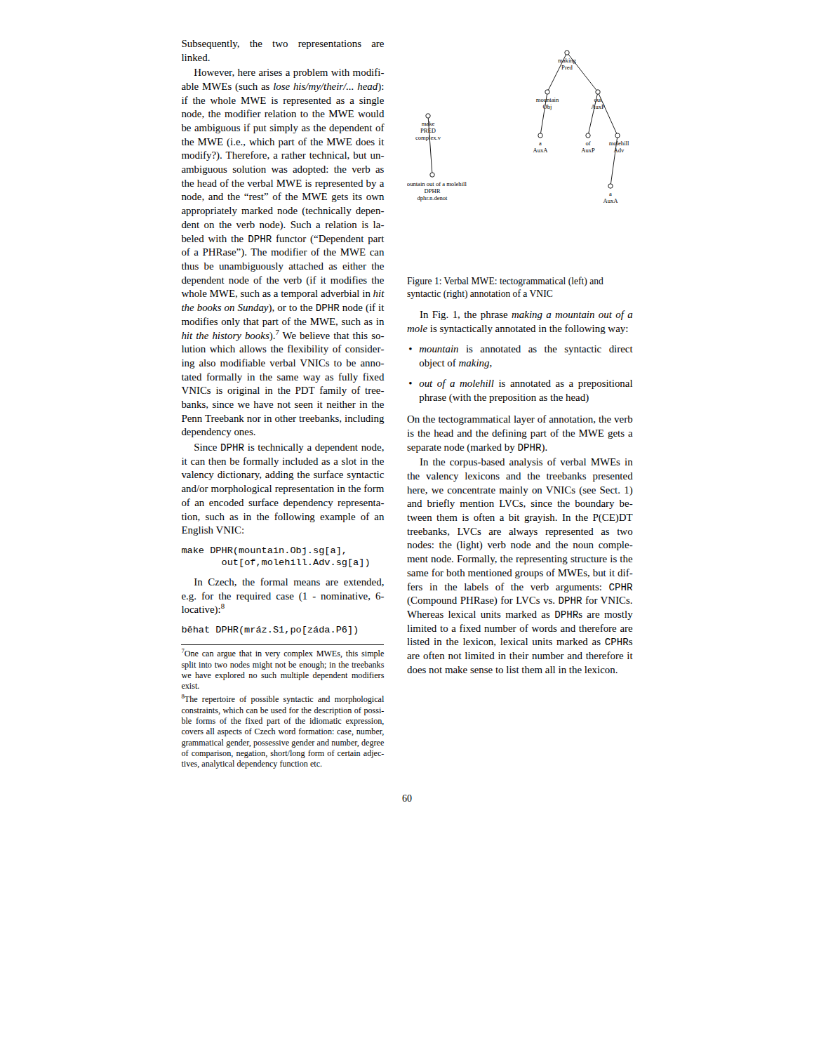Subsequently, the two representations are linked.
However, here arises a problem with modifiable MWEs (such as lose his/my/their/... head): if the whole MWE is represented as a single node, the modifier relation to the MWE would be ambiguous if put simply as the dependent of the MWE (i.e., which part of the MWE does it modify?). Therefore, a rather technical, but unambiguous solution was adopted: the verb as the head of the verbal MWE is represented by a node, and the “rest” of the MWE gets its own appropriately marked node (technically dependent on the verb node). Such a relation is labeled with the DPHR functor (“Dependent part of a PHRase”). The modifier of the MWE can thus be unambiguously attached as either the dependent node of the verb (if it modifies the whole MWE, such as a temporal adverbial in hit the books on Sunday), or to the DPHR node (if it modifies only that part of the MWE, such as in hit the history books).7 We believe that this solution which allows the flexibility of considering also modifiable verbal VNICs to be annotated formally in the same way as fully fixed VNICs is original in the PDT family of treebanks, since we have not seen it neither in the Penn Treebank nor in other treebanks, including dependency ones.
Since DPHR is technically a dependent node, it can then be formally included as a slot in the valency dictionary, adding the surface syntactic and/or morphological representation in the form of an encoded surface dependency representation, such as in the following example of an English VNIC:
make DPHR(mountain.Obj.sg[a], out[of,molehill.Adv.sg[a])
In Czech, the formal means are extended, e.g. for the required case (1 - nominative, 6- locative):8
běhat DPHR(mráz.S1,po[záda.P6])
7One can argue that in very complex MWEs, this simple split into two nodes might not be enough; in the treebanks we have explored no such multiple dependent modifiers exist.
8The repertoire of possible syntactic and morphological constraints, which can be used for the description of possible forms of the fixed part of the idiomatic expression, covers all aspects of Czech word formation: case, number, grammatical gender, possessive gender and number, degree of comparison, negation, short/long form of certain adjectives, analytical dependency function etc.
making Pred mountain Obj out AuxP a AuxA of AuxP molehill Adv a AuxA make PRED complex.v a mountain out of a molehill DPHR dphr.n.denot
Figure 1: Verbal MWE: tectogrammatical (left) and syntactic (right) annotation of a VNIC
In Fig. 1, the phrase making a mountain out of a mole is syntactically annotated in the following way:
mountain is annotated as the syntactic direct object of making,
out of a molehill is annotated as a prepositional phrase (with the preposition as the head)
On the tectogrammatical layer of annotation, the verb is the head and the defining part of the MWE gets a separate node (marked by DPHR).
In the corpus-based analysis of verbal MWEs in the valency lexicons and the treebanks presented here, we concentrate mainly on VNICs (see Sect. 1) and briefly mention LVCs, since the boundary between them is often a bit grayish. In the P(CE)DT treebanks, LVCs are always represented as two nodes: the (light) verb node and the noun complement node. Formally, the representing structure is the same for both mentioned groups of MWEs, but it differs in the labels of the verb arguments: CPHR (Compound PHRase) for LVCs vs. DPHR for VNICs. Whereas lexical units marked as DPHRs are mostly limited to a fixed number of words and therefore are listed in the lexicon, lexical units marked as CPHRs are often not limited in their number and therefore it does not make sense to list them all in the lexicon.
60